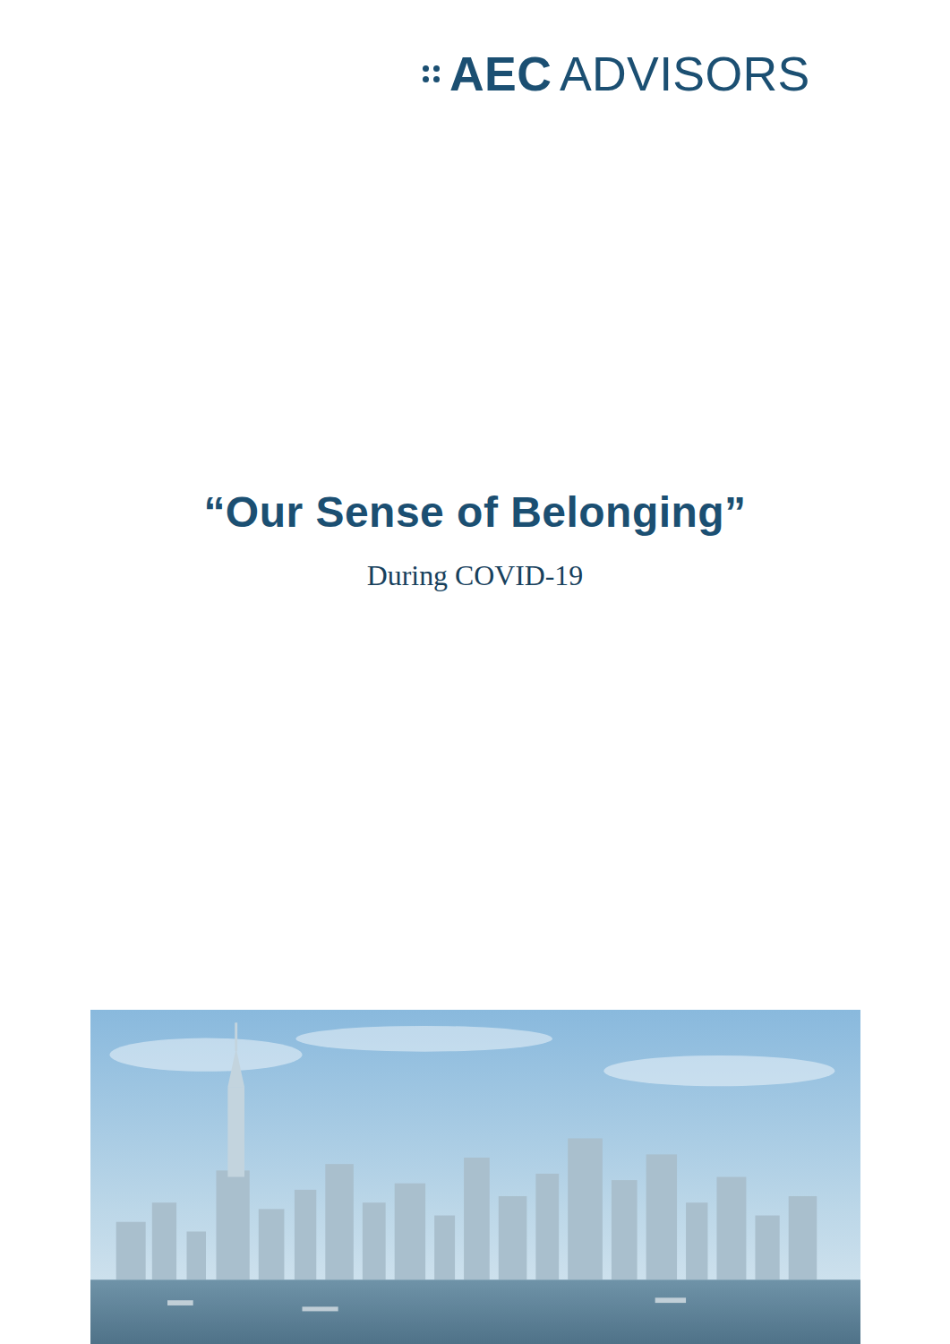AEC ADVISORS
“Our Sense of Belonging”
During COVID-19